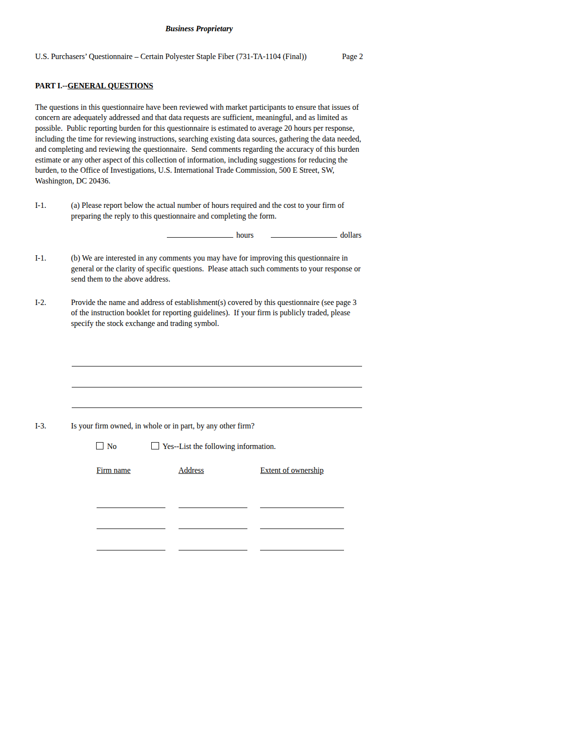Business Proprietary
U.S. Purchasers’ Questionnaire – Certain Polyester Staple Fiber (731-TA-1104 (Final))
Page 2
PART I.--GENERAL QUESTIONS
The questions in this questionnaire have been reviewed with market participants to ensure that issues of concern are adequately addressed and that data requests are sufficient, meaningful, and as limited as possible. Public reporting burden for this questionnaire is estimated to average 20 hours per response, including the time for reviewing instructions, searching existing data sources, gathering the data needed, and completing and reviewing the questionnaire. Send comments regarding the accuracy of this burden estimate or any other aspect of this collection of information, including suggestions for reducing the burden, to the Office of Investigations, U.S. International Trade Commission, 500 E Street, SW, Washington, DC 20436.
I-1.
(a) Please report below the actual number of hours required and the cost to your firm of preparing the reply to this questionnaire and completing the form.
hours dollars
I-1.
(b) We are interested in any comments you may have for improving this questionnaire in general or the clarity of specific questions. Please attach such comments to your response or send them to the above address.
I-2.
Provide the name and address of establishment(s) covered by this questionnaire (see page 3 of the instruction booklet for reporting guidelines). If your firm is publicly traded, please specify the stock exchange and trading symbol.
I-3.
Is your firm owned, in whole or in part, by any other firm?
No Yes--List the following information.
| Firm name | Address | Extent of ownership |
| --- | --- | --- |